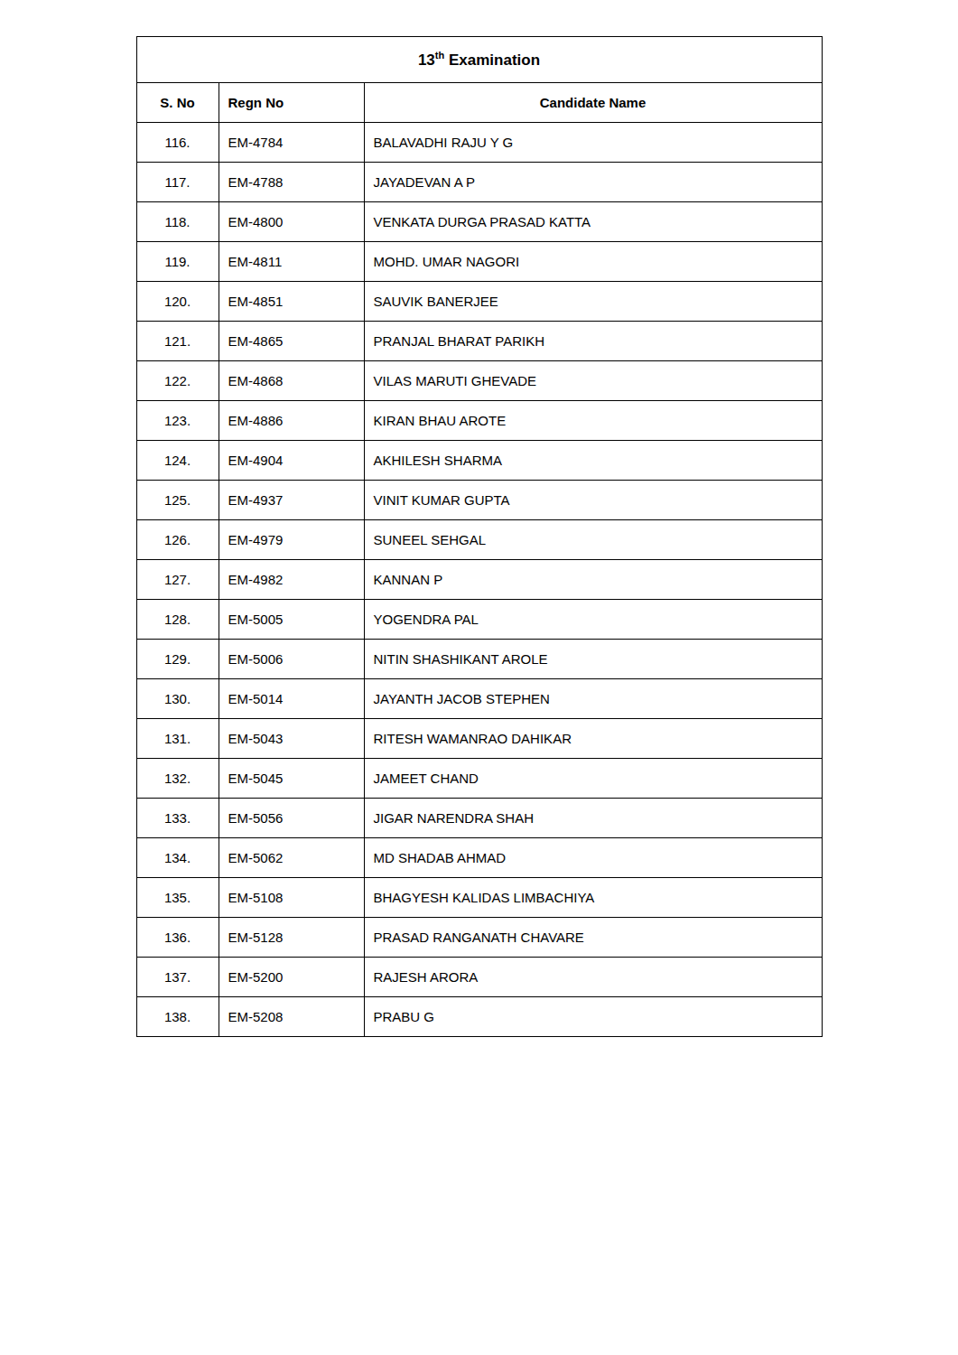13 th Examination
| S. No | Regn No | Candidate Name |
| --- | --- | --- |
| 116. | EM-4784 | BALAVADHI RAJU Y G |
| 117. | EM-4788 | JAYADEVAN A P |
| 118. | EM-4800 | VENKATA DURGA PRASAD KATTA |
| 119. | EM-4811 | MOHD. UMAR NAGORI |
| 120. | EM-4851 | SAUVIK BANERJEE |
| 121. | EM-4865 | PRANJAL BHARAT PARIKH |
| 122. | EM-4868 | VILAS MARUTI GHEVADE |
| 123. | EM-4886 | KIRAN BHAU AROTE |
| 124. | EM-4904 | AKHILESH SHARMA |
| 125. | EM-4937 | VINIT KUMAR GUPTA |
| 126. | EM-4979 | SUNEEL SEHGAL |
| 127. | EM-4982 | KANNAN P |
| 128. | EM-5005 | YOGENDRA PAL |
| 129. | EM-5006 | NITIN SHASHIKANT AROLE |
| 130. | EM-5014 | JAYANTH JACOB STEPHEN |
| 131. | EM-5043 | RITESH WAMANRAO DAHIKAR |
| 132. | EM-5045 | JAMEET CHAND |
| 133. | EM-5056 | JIGAR NARENDRA SHAH |
| 134. | EM-5062 | MD SHADAB AHMAD |
| 135. | EM-5108 | BHAGYESH KALIDAS LIMBACHIYA |
| 136. | EM-5128 | PRASAD RANGANATH CHAVARE |
| 137. | EM-5200 | RAJESH ARORA |
| 138. | EM-5208 | PRABU G |